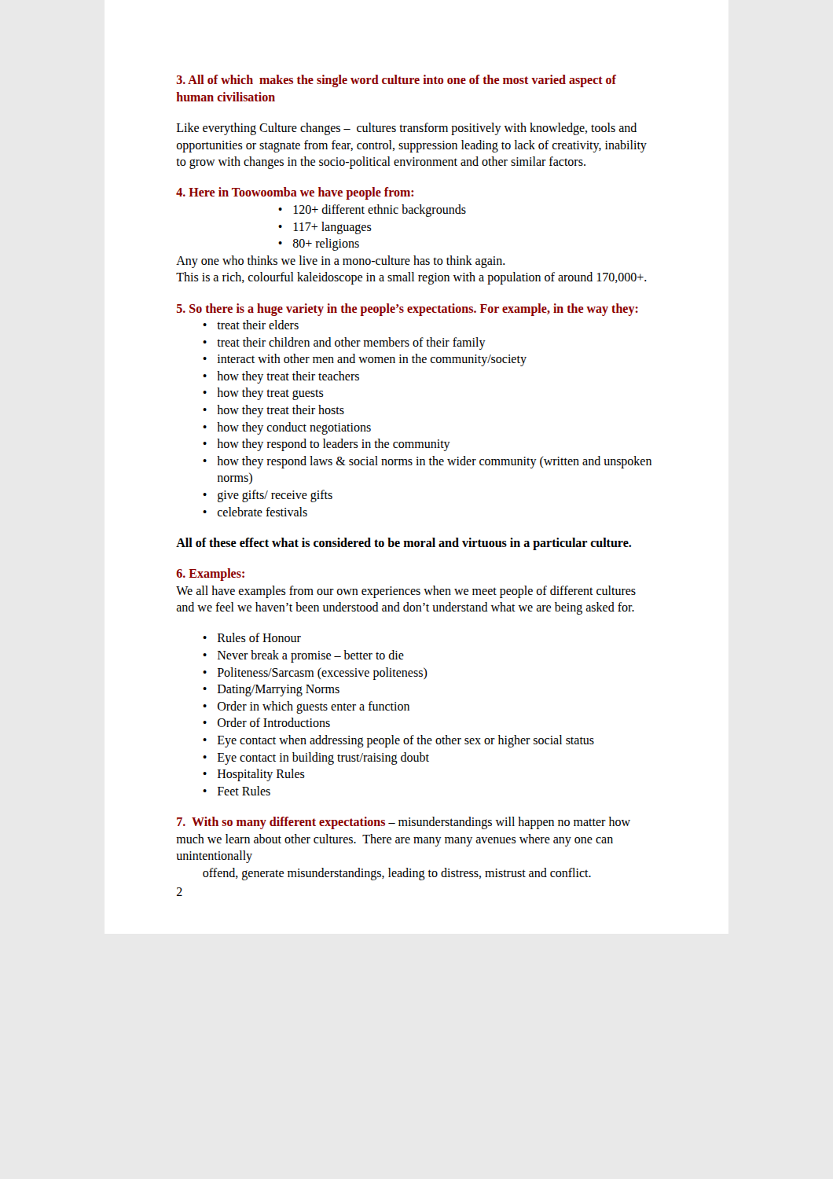3. All of which makes the single word culture into one of the most varied aspect of human civilisation
Like everything Culture changes – cultures transform positively with knowledge, tools and opportunities or stagnate from fear, control, suppression leading to lack of creativity, inability to grow with changes in the socio-political environment and other similar factors.
4. Here in Toowoomba we have people from:
120+ different ethnic backgrounds
117+ languages
80+ religions
Any one who thinks we live in a mono-culture has to think again.
This is a rich, colourful kaleidoscope in a small region with a population of around 170,000+.
5. So there is a huge variety in the people’s expectations. For example, in the way they:
treat their elders
treat their children and other members of their family
interact with other men and women in the community/society
how they treat their teachers
how they treat guests
how they treat their hosts
how they conduct negotiations
how they respond to leaders in the community
how they respond laws & social norms in the wider community (written and unspoken norms)
give gifts/ receive gifts
celebrate festivals
All of these effect what is considered to be moral and virtuous in a particular culture.
6. Examples:
We all have examples from our own experiences when we meet people of different cultures and we feel we haven’t been understood and don’t understand what we are being asked for.
Rules of Honour
Never break a promise – better to die
Politeness/Sarcasm (excessive politeness)
Dating/Marrying Norms
Order in which guests enter a function
Order of Introductions
Eye contact when addressing people of the other sex or higher social status
Eye contact in building trust/raising doubt
Hospitality Rules
Feet Rules
7. With so many different expectations – misunderstandings will happen no matter how much we learn about other cultures. There are many many avenues where any one can unintentionally
offend, generate misunderstandings, leading to distress, mistrust and conflict.
2